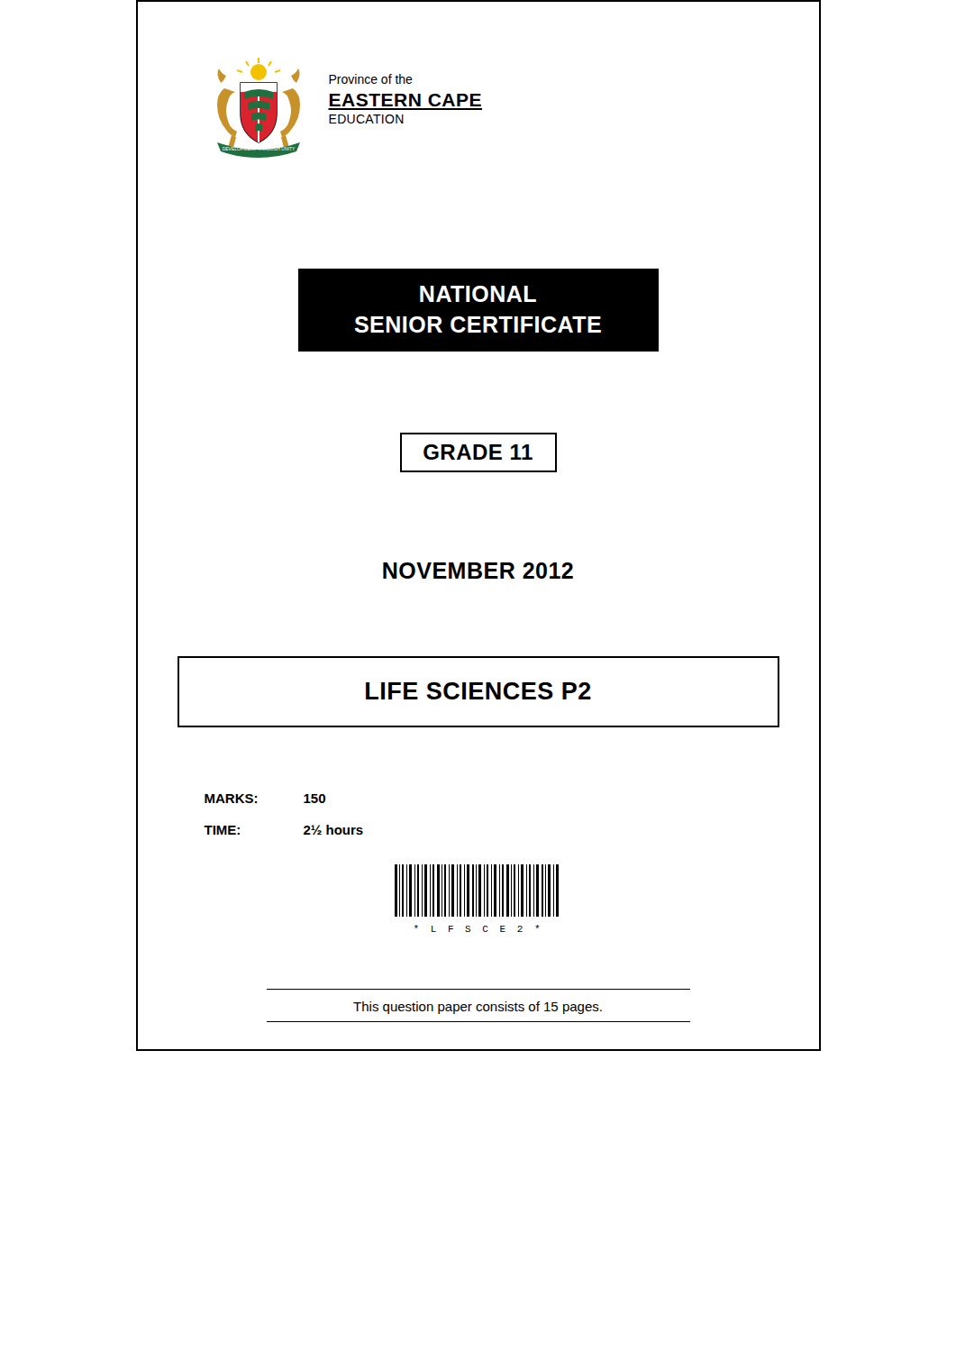DEVELOPMENT THROUGH UNITY
Province of the
EASTERN CAPE
EDUCATION
NATIONAL
SENIOR CERTIFICATE
GRADE 11
NOVEMBER 2012
LIFE SCIENCES P2
| MARKS: | 150 |
| TIME: | 2½ hours |
* L F S C E 2 *
This question paper consists of 15 pages.